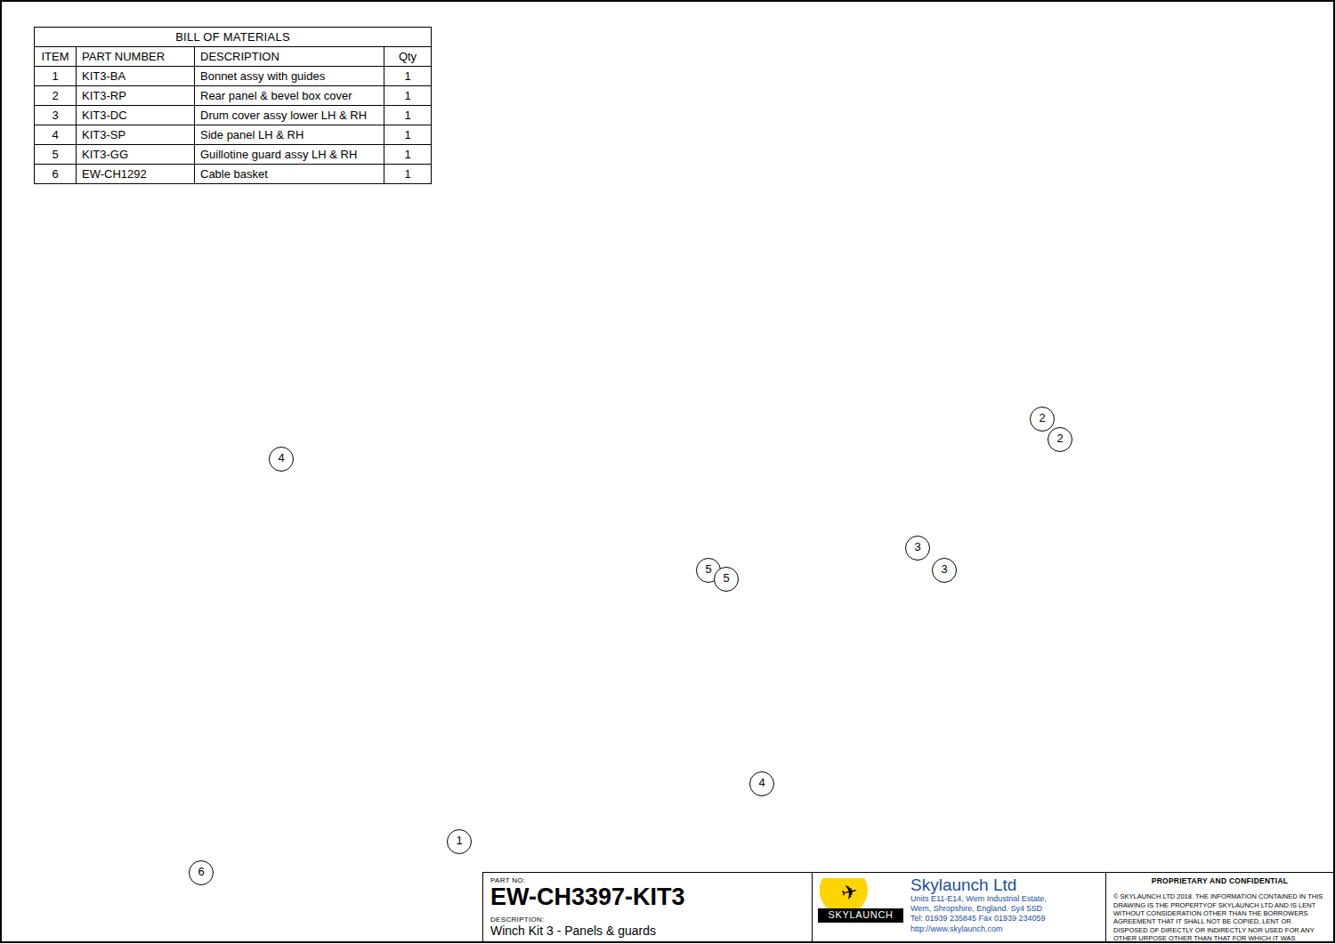BILL OF MATERIALS
| ITEM | PART NUMBER | DESCRIPTION | Qty |
| --- | --- | --- | --- |
| 1 | KIT3-BA | Bonnet assy with guides | 1 |
| 2 | KIT3-RP | Rear panel & bevel box cover | 1 |
| 3 | KIT3-DC | Drum cover assy lower LH & RH | 1 |
| 4 | KIT3-SP | Side panel LH & RH | 1 |
| 5 | KIT3-GG | Guillotine guard assy LH & RH | 1 |
| 6 | EW-CH1292 | Cable basket | 1 |
1 2 2 3 3 4 4 5 5 6
PART NO:
EW-CH3397-KIT3
DESCRIPTION:
Winch Kit 3 - Panels & guards
SKYLAUNCH
Skylaunch Ltd
Units E11-E14, Wem Industrial Estate,
Wem, Shropshire, England. Sy4 5SD
Tel: 01939 235845 Fax 01939 234059
http://www.skylaunch.com
PROPRIETARY AND CONFIDENTIAL
© SKYLAUNCH LTD 2018. THE INFORMATION CONTAINED IN THIS DRAWING IS THE PROPERTYOF SKYLAUNCH LTD AND IS LENT WITHOUT CONSIDERATION OTHER THAN THE BORROWERS AGREEMENT THAT IT SHALL NOT BE COPIED, LENT OR DISPOSED OF DIRECTLY OR INDIRECTLY NOR USED FOR ANY OTHER URPOSE OTHER THAN THAT FOR WHICH IT WAS ORIGINALLY FURNISHED.